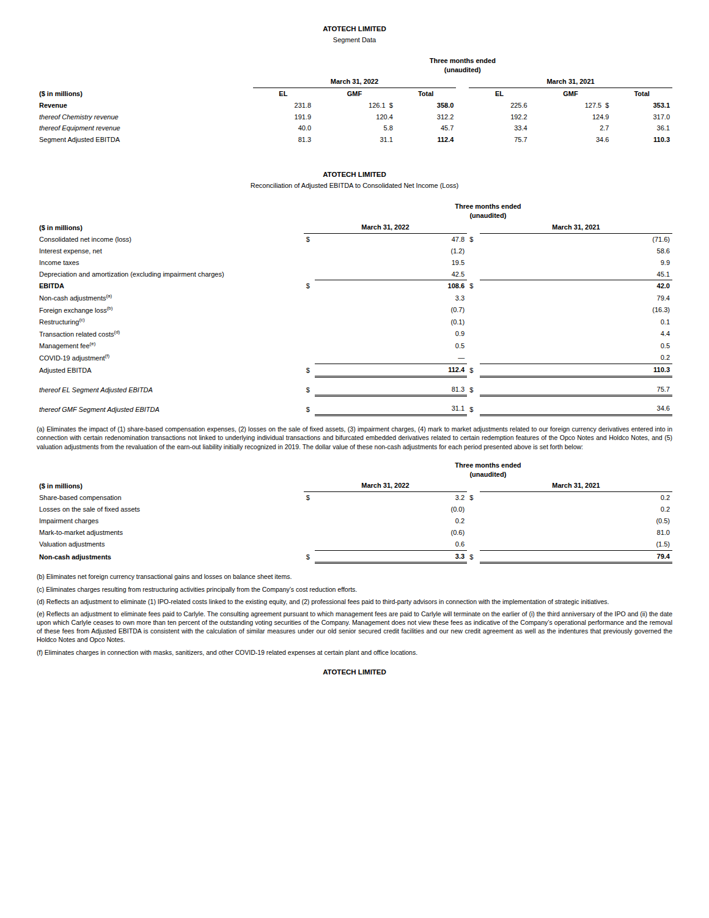ATOTECH LIMITED
Segment Data
| | Three months ended (unaudited) |
| | March 31, 2022 | | March 31, 2021 |
| ($ in millions) | EL | GMF | Total | | EL | GMF | Total |
| Revenue | 231.8 | 126.1 $ | 358.0 | | 225.6 | 127.5 $ | 353.1 |
| thereof Chemistry revenue | 191.9 | 120.4 | 312.2 | | 192.2 | 124.9 | 317.0 |
| thereof Equipment revenue | 40.0 | 5.8 | 45.7 | | 33.4 | 2.7 | 36.1 |
| Segment Adjusted EBITDA | 81.3 | 31.1 | 112.4 | | 75.7 | 34.6 | 110.3 |
ATOTECH LIMITED
Reconciliation of Adjusted EBITDA to Consolidated Net Income (Loss)
| | Three months ended (unaudited) |
| ($ in millions) | March 31, 2022 | | March 31, 2021 |
| Consolidated net income (loss) | $ | 47.8 | $ | (71.6) |
| Interest expense, net | | (1.2) | | 58.6 |
| Income taxes | | 19.5 | | 9.9 |
| Depreciation and amortization (excluding impairment charges) | | 42.5 | | 45.1 |
| EBITDA | $ | 108.6 | $ | 42.0 |
| Non-cash adjustments (a) | | 3.3 | | 79.4 |
| Foreign exchange loss (b) | | (0.7) | | (16.3) |
| Restructuring (c) | | (0.1) | | 0.1 |
| Transaction related costs (d) | | 0.9 | | 4.4 |
| Management fee (e) | | 0.5 | | 0.5 |
| COVID-19 adjustment (f) | | — | | 0.2 |
| Adjusted EBITDA | $ | 112.4 | $ | 110.3 |
| thereof EL Segment Adjusted EBITDA | $ | 81.3 | $ | 75.7 |
| thereof GMF Segment Adjusted EBITDA | $ | 31.1 | $ | 34.6 |
(a) Eliminates the impact of (1) share-based compensation expenses, (2) losses on the sale of fixed assets, (3) impairment charges, (4) mark to market adjustments related to our foreign currency derivatives entered into in connection with certain redenomination transactions not linked to underlying individual transactions and bifurcated embedded derivatives related to certain redemption features of the Opco Notes and Holdco Notes, and (5) valuation adjustments from the revaluation of the earn-out liability initially recognized in 2019. The dollar value of these non-cash adjustments for each period presented above is set forth below:
| | Three months ended (unaudited) |
| ($ in millions) | March 31, 2022 | | March 31, 2021 |
| Share-based compensation | $ | 3.2 | $ | 0.2 |
| Losses on the sale of fixed assets | | (0.0) | | 0.2 |
| Impairment charges | | 0.2 | | (0.5) |
| Mark-to-market adjustments | | (0.6) | | 81.0 |
| Valuation adjustments | | 0.6 | | (1.5) |
| Non-cash adjustments | $ | 3.3 | $ | 79.4 |
(b) Eliminates net foreign currency transactional gains and losses on balance sheet items.
(c) Eliminates charges resulting from restructuring activities principally from the Company’s cost reduction efforts.
(d) Reflects an adjustment to eliminate (1) IPO-related costs linked to the existing equity, and (2) professional fees paid to third-party advisors in connection with the implementation of strategic initiatives.
(e) Reflects an adjustment to eliminate fees paid to Carlyle. The consulting agreement pursuant to which management fees are paid to Carlyle will terminate on the earlier of (i) the third anniversary of the IPO and (ii) the date upon which Carlyle ceases to own more than ten percent of the outstanding voting securities of the Company. Management does not view these fees as indicative of the Company’s operational performance and the removal of these fees from Adjusted EBITDA is consistent with the calculation of similar measures under our old senior secured credit facilities and our new credit agreement as well as the indentures that previously governed the Holdco Notes and Opco Notes.
(f) Eliminates charges in connection with masks, sanitizers, and other COVID-19 related expenses at certain plant and office locations.
ATOTECH LIMITED